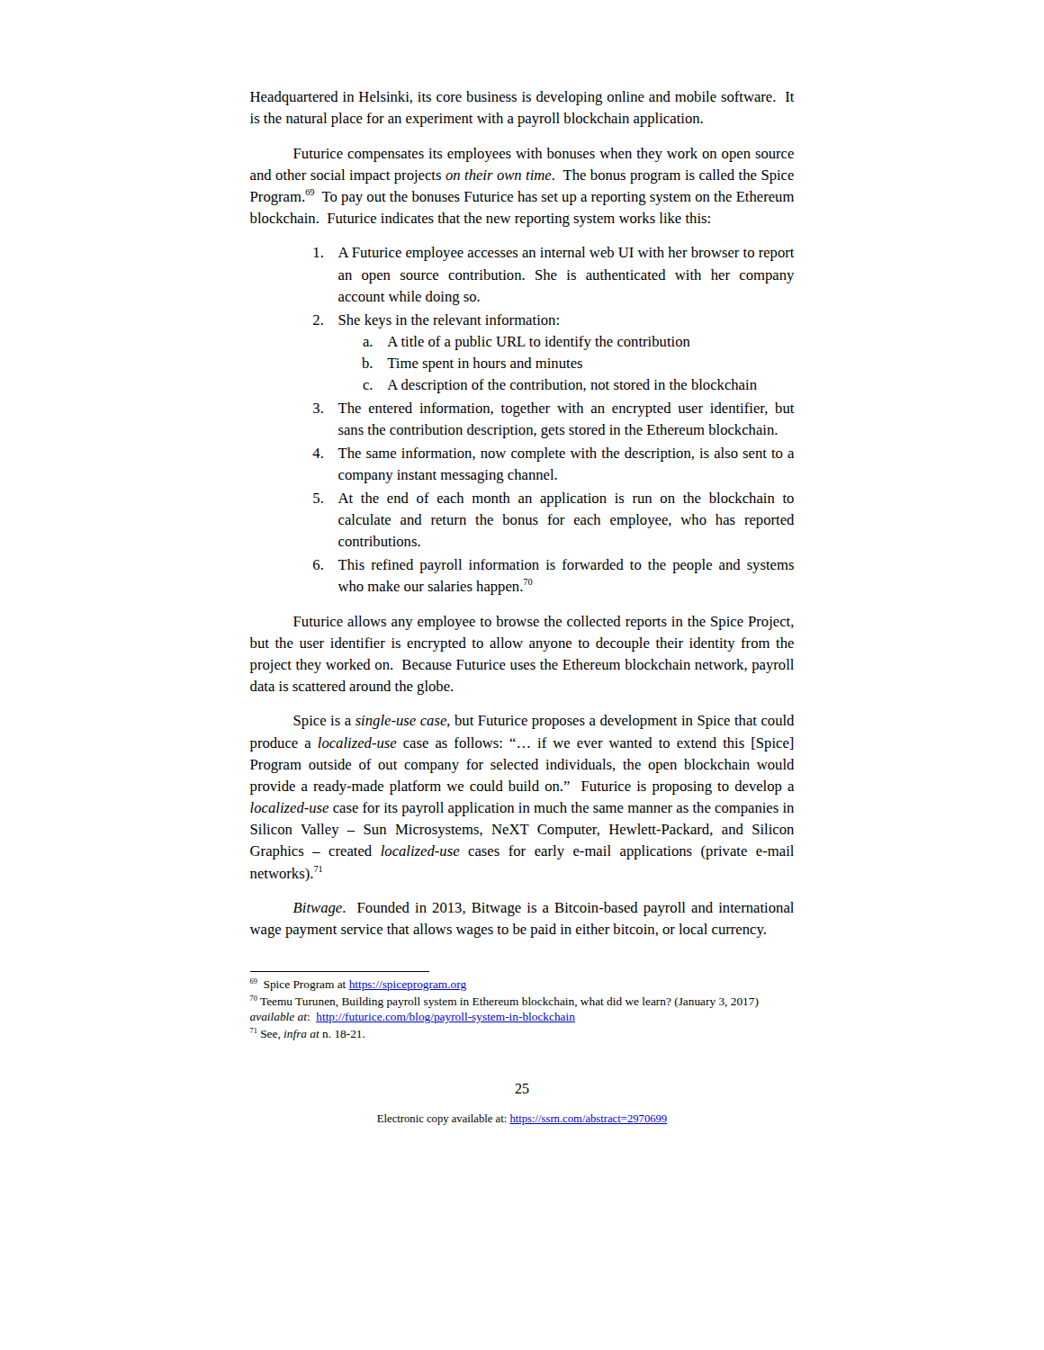Headquartered in Helsinki, its core business is developing online and mobile software. It is the natural place for an experiment with a payroll blockchain application.
Futurice compensates its employees with bonuses when they work on open source and other social impact projects on their own time. The bonus program is called the Spice Program.69 To pay out the bonuses Futurice has set up a reporting system on the Ethereum blockchain. Futurice indicates that the new reporting system works like this:
A Futurice employee accesses an internal web UI with her browser to report an open source contribution. She is authenticated with her company account while doing so.
She keys in the relevant information:
A title of a public URL to identify the contribution
Time spent in hours and minutes
A description of the contribution, not stored in the blockchain
The entered information, together with an encrypted user identifier, but sans the contribution description, gets stored in the Ethereum blockchain.
The same information, now complete with the description, is also sent to a company instant messaging channel.
At the end of each month an application is run on the blockchain to calculate and return the bonus for each employee, who has reported contributions.
This refined payroll information is forwarded to the people and systems who make our salaries happen.70
Futurice allows any employee to browse the collected reports in the Spice Project, but the user identifier is encrypted to allow anyone to decouple their identity from the project they worked on. Because Futurice uses the Ethereum blockchain network, payroll data is scattered around the globe.
Spice is a single-use case, but Futurice proposes a development in Spice that could produce a localized-use case as follows: “… if we ever wanted to extend this [Spice] Program outside of out company for selected individuals, the open blockchain would provide a ready-made platform we could build on.” Futurice is proposing to develop a localized-use case for its payroll application in much the same manner as the companies in Silicon Valley – Sun Microsystems, NeXT Computer, Hewlett-Packard, and Silicon Graphics – created localized-use cases for early e-mail applications (private e-mail networks).71
Bitwage. Founded in 2013, Bitwage is a Bitcoin-based payroll and international wage payment service that allows wages to be paid in either bitcoin, or local currency.
69 Spice Program at https://spiceprogram.org
70 Teemu Turunen, Building payroll system in Ethereum blockchain, what did we learn? (January 3, 2017) available at: http://futurice.com/blog/payroll-system-in-blockchain
71 See, infra at n. 18-21.
25
Electronic copy available at: https://ssrn.com/abstract=2970699